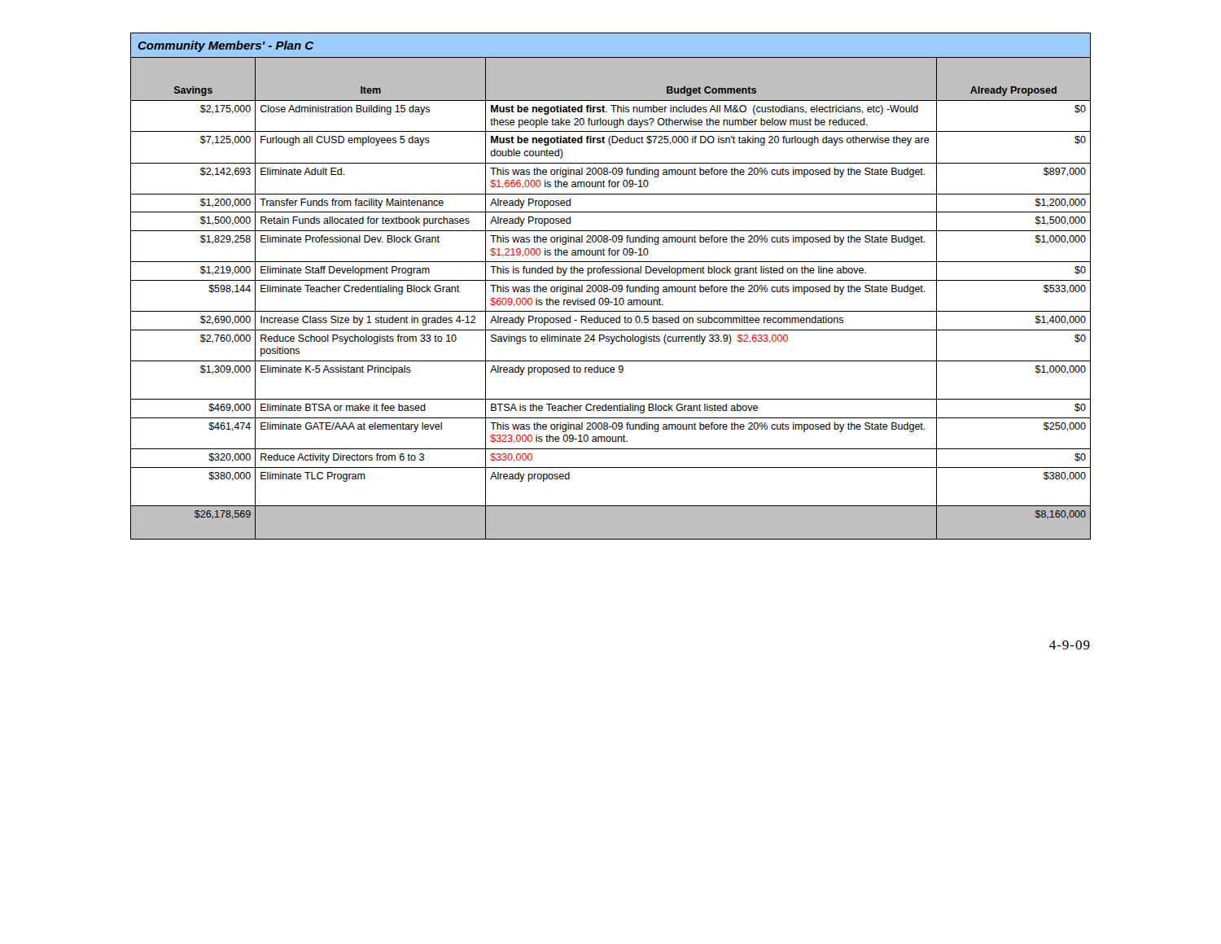Community Members' - Plan C
| Savings | Item | Budget Comments | Already Proposed |
| --- | --- | --- | --- |
| $2,175,000 | Close Administration Building 15 days | Must be negotiated first . This number includes All M&O (custodians, electricians, etc) -Would these people take 20 furlough days? Otherwise the number below must be reduced. | $0 |
| $7,125,000 | Furlough all CUSD employees 5 days | Must be negotiated first (Deduct $725,000 if DO isn't taking 20 furlough days otherwise they are double counted) | $0 |
| $2,142,693 | Eliminate Adult Ed. | This was the original 2008-09 funding amount before the 20% cuts imposed by the State Budget. $1,666,000 is the amount for 09-10 | $897,000 |
| $1,200,000 | Transfer Funds from facility Maintenance | Already Proposed | $1,200,000 |
| $1,500,000 | Retain Funds allocated for textbook purchases | Already Proposed | $1,500,000 |
| $1,829,258 | Eliminate Professional Dev. Block Grant | This was the original 2008-09 funding amount before the 20% cuts imposed by the State Budget. $1,219,000 is the amount for 09-10 | $1,000,000 |
| $1,219,000 | Eliminate Staff Development Program | This is funded by the professional Development block grant listed on the line above. | $0 |
| $598,144 | Eliminate Teacher Credentialing Block Grant | This was the original 2008-09 funding amount before the 20% cuts imposed by the State Budget. $609,000 is the revised 09-10 amount. | $533,000 |
| $2,690,000 | Increase Class Size by 1 student in grades 4-12 | Already Proposed - Reduced to 0.5 based on subcommittee recommendations | $1,400,000 |
| $2,760,000 | Reduce School Psychologists from 33 to 10 positions | Savings to eliminate 24 Psychologists (currently 33.9) $2,633,000 | $0 |
| $1,309,000 | Eliminate K-5 Assistant Principals | Already proposed to reduce 9 | $1,000,000 |
| $469,000 | Eliminate BTSA or make it fee based | BTSA is the Teacher Credentialing Block Grant listed above | $0 |
| $461,474 | Eliminate GATE/AAA at elementary level | This was the original 2008-09 funding amount before the 20% cuts imposed by the State Budget. $323,000 is the 09-10 amount. | $250,000 |
| $320,000 | Reduce Activity Directors from 6 to 3 | $330,000 | $0 |
| $380,000 | Eliminate TLC Program | Already proposed | $380,000 |
| $26,178,569 | | | $8,160,000 |
4-9-09